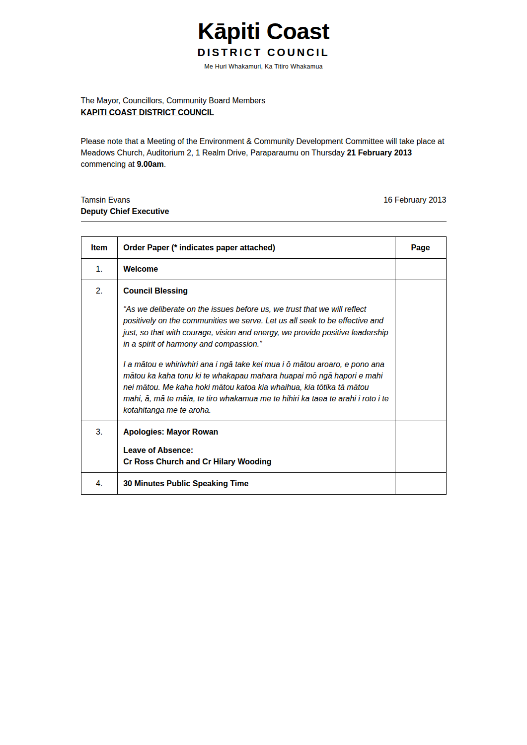Kāpiti Coast
DISTRICT COUNCIL
Me Huri Whakamuri, Ka Titiro Whakamua
The Mayor, Councillors, Community Board Members
KAPITI COAST DISTRICT COUNCIL
Please note that a Meeting of the Environment & Community Development Committee will take place at Meadows Church, Auditorium 2, 1 Realm Drive, Paraparaumu on Thursday 21 February 2013 commencing at 9.00am.
Tamsin Evans
Deputy Chief Executive
16 February 2013
| Item | Order Paper (* indicates paper attached) | Page |
| --- | --- | --- |
| 1. | Welcome | |
| 2. | Council Blessing “As we deliberate on the issues before us, we trust that we will reflect positively on the communities we serve. Let us all seek to be effective and just, so that with courage, vision and energy, we provide positive leadership in a spirit of harmony and compassion.” I a mātou e whiriwhiri ana i ngā take kei mua i ō mātou aroaro, e pono ana mātou ka kaha tonu ki te whakapau mahara huapai mō ngā hapori e mahi nei mātou. Me kaha hoki mātou katoa kia whaihua, kia tōtika tā mātou mahi, ā, mā te māia, te tiro whakamua me te hihiri ka taea te arahi i roto i te kotahitanga me te aroha. | |
| 3. | Apologies: Mayor Rowan Leave of Absence: Cr Ross Church and Cr Hilary Wooding | |
| 4. | 30 Minutes Public Speaking Time | |